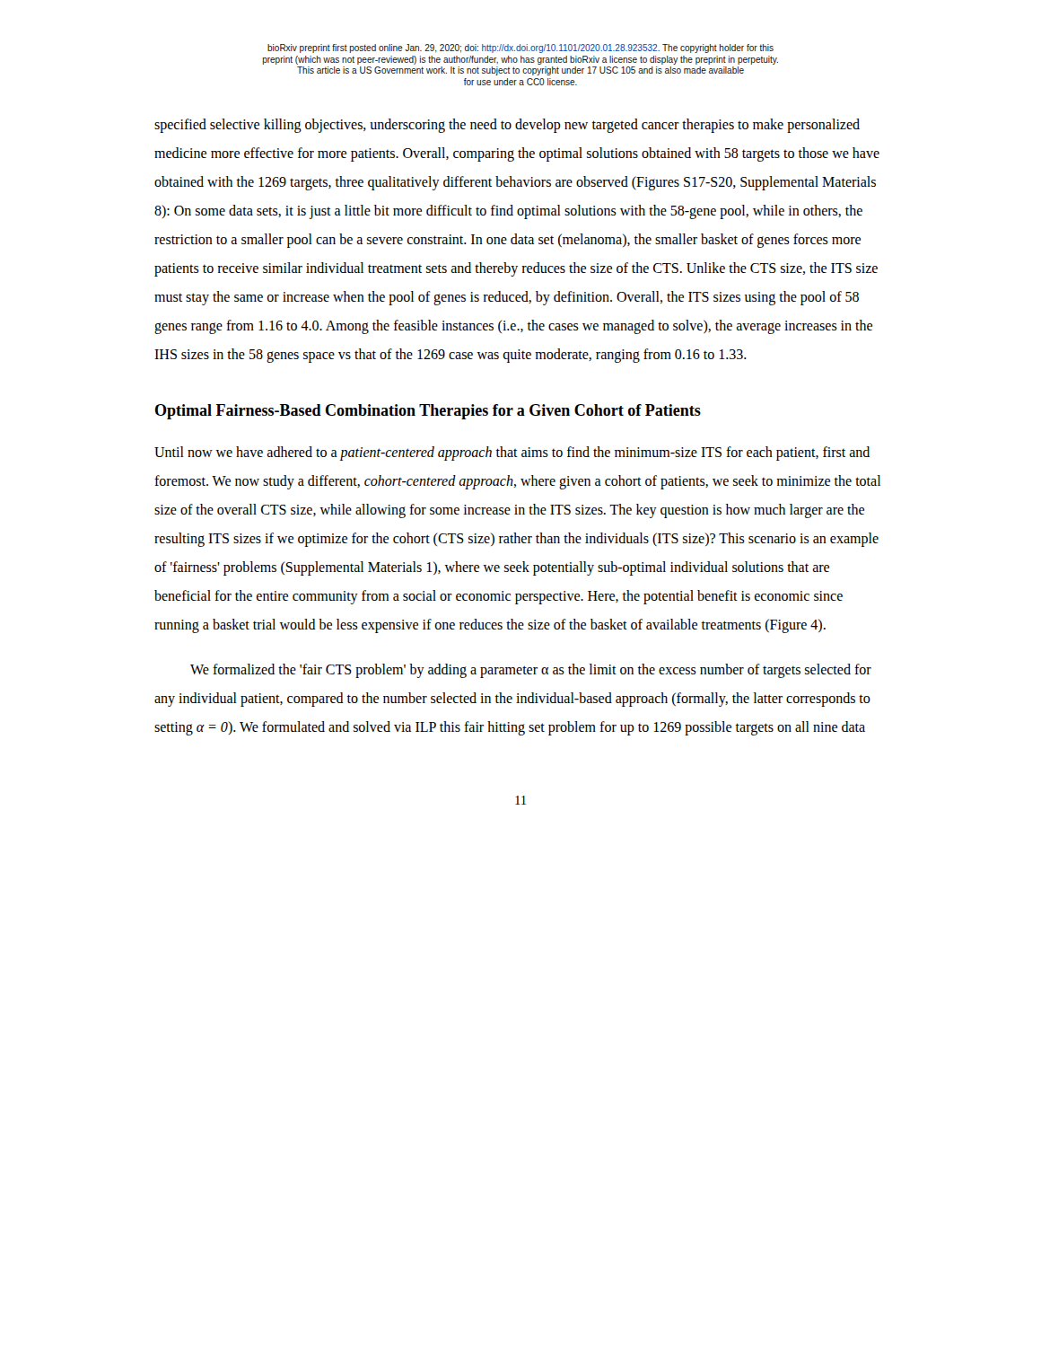bioRxiv preprint first posted online Jan. 29, 2020; doi: http://dx.doi.org/10.1101/2020.01.28.923532. The copyright holder for this
preprint (which was not peer-reviewed) is the author/funder, who has granted bioRxiv a license to display the preprint in perpetuity.
This article is a US Government work. It is not subject to copyright under 17 USC 105 and is also made available
for use under a CC0 license.
specified selective killing objectives, underscoring the need to develop new targeted cancer therapies to make personalized medicine more effective for more patients. Overall, comparing the optimal solutions obtained with 58 targets to those we have obtained with the 1269 targets, three qualitatively different behaviors are observed (Figures S17-S20, Supplemental Materials 8): On some data sets, it is just a little bit more difficult to find optimal solutions with the 58-gene pool, while in others, the restriction to a smaller pool can be a severe constraint. In one data set (melanoma), the smaller basket of genes forces more patients to receive similar individual treatment sets and thereby reduces the size of the CTS. Unlike the CTS size, the ITS size must stay the same or increase when the pool of genes is reduced, by definition. Overall, the ITS sizes using the pool of 58 genes range from 1.16 to 4.0. Among the feasible instances (i.e., the cases we managed to solve), the average increases in the IHS sizes in the 58 genes space vs that of the 1269 case was quite moderate, ranging from 0.16 to 1.33.
Optimal Fairness-Based Combination Therapies for a Given Cohort of Patients
Until now we have adhered to a patient-centered approach that aims to find the minimum-size ITS for each patient, first and foremost. We now study a different, cohort-centered approach, where given a cohort of patients, we seek to minimize the total size of the overall CTS size, while allowing for some increase in the ITS sizes. The key question is how much larger are the resulting ITS sizes if we optimize for the cohort (CTS size) rather than the individuals (ITS size)? This scenario is an example of 'fairness' problems (Supplemental Materials 1), where we seek potentially sub-optimal individual solutions that are beneficial for the entire community from a social or economic perspective. Here, the potential benefit is economic since running a basket trial would be less expensive if one reduces the size of the basket of available treatments (Figure 4).
We formalized the 'fair CTS problem' by adding a parameter α as the limit on the excess number of targets selected for any individual patient, compared to the number selected in the individual-based approach (formally, the latter corresponds to setting α = 0). We formulated and solved via ILP this fair hitting set problem for up to 1269 possible targets on all nine data
11